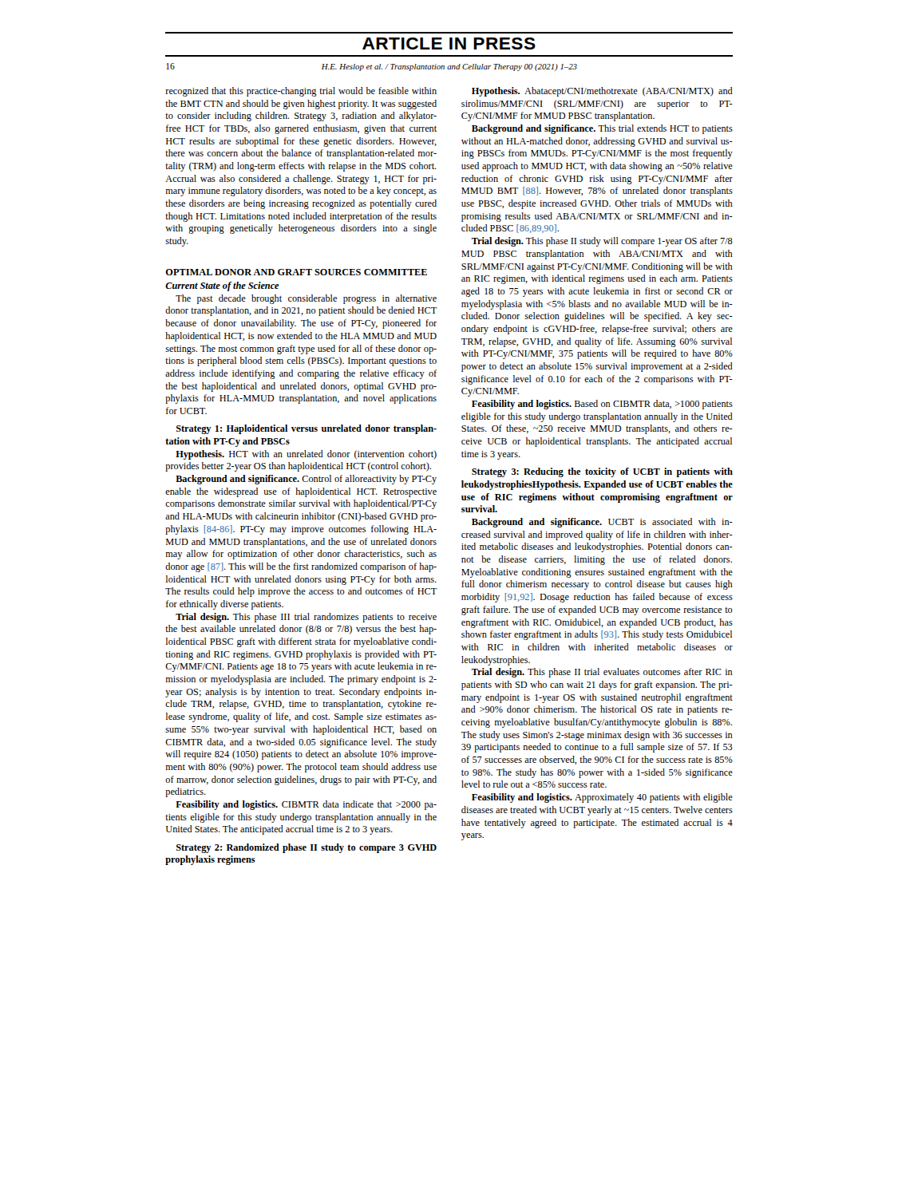ARTICLE IN PRESS
16
H.E. Heslop et al. / Transplantation and Cellular Therapy 00 (2021) 1–23
recognized that this practice-changing trial would be feasible within the BMT CTN and should be given highest priority. It was suggested to consider including children. Strategy 3, radiation and alkylator-free HCT for TBDs, also garnered enthusiasm, given that current HCT results are suboptimal for these genetic disorders. However, there was concern about the balance of transplantation-related mortality (TRM) and long-term effects with relapse in the MDS cohort. Accrual was also considered a challenge. Strategy 1, HCT for primary immune regulatory disorders, was noted to be a key concept, as these disorders are being increasing recognized as potentially cured though HCT. Limitations noted included interpretation of the results with grouping genetically heterogeneous disorders into a single study.
OPTIMAL DONOR AND GRAFT SOURCES COMMITTEE
Current State of the Science
The past decade brought considerable progress in alternative donor transplantation, and in 2021, no patient should be denied HCT because of donor unavailability. The use of PT-Cy, pioneered for haploidentical HCT, is now extended to the HLA MMUD and MUD settings. The most common graft type used for all of these donor options is peripheral blood stem cells (PBSCs). Important questions to address include identifying and comparing the relative efficacy of the best haploidentical and unrelated donors, optimal GVHD prophylaxis for HLA-MMUD transplantation, and novel applications for UCBT.
Strategy 1: Haploidentical versus unrelated donor transplantation with PT-Cy and PBSCs
Hypothesis. HCT with an unrelated donor (intervention cohort) provides better 2-year OS than haploidentical HCT (control cohort).
Background and significance. Control of alloreactivity by PT-Cy enable the widespread use of haploidentical HCT. Retrospective comparisons demonstrate similar survival with haploidentical/PT-Cy and HLA-MUDs with calcineurin inhibitor (CNI)-based GVHD prophylaxis [84-86]. PT-Cy may improve outcomes following HLA-MUD and MMUD transplantations, and the use of unrelated donors may allow for optimization of other donor characteristics, such as donor age [87]. This will be the first randomized comparison of haploidentical HCT with unrelated donors using PT-Cy for both arms. The results could help improve the access to and outcomes of HCT for ethnically diverse patients.
Trial design. This phase III trial randomizes patients to receive the best available unrelated donor (8/8 or 7/8) versus the best haploidentical PBSC graft with different strata for myeloablative conditioning and RIC regimens. GVHD prophylaxis is provided with PT-Cy/MMF/CNI. Patients age 18 to 75 years with acute leukemia in remission or myelodysplasia are included. The primary endpoint is 2-year OS; analysis is by intention to treat. Secondary endpoints include TRM, relapse, GVHD, time to transplantation, cytokine release syndrome, quality of life, and cost. Sample size estimates assume 55% two-year survival with haploidentical HCT, based on CIBMTR data, and a two-sided 0.05 significance level. The study will require 824 (1050) patients to detect an absolute 10% improvement with 80% (90%) power. The protocol team should address use of marrow, donor selection guidelines, drugs to pair with PT-Cy, and pediatrics.
Feasibility and logistics. CIBMTR data indicate that >2000 patients eligible for this study undergo transplantation annually in the United States. The anticipated accrual time is 2 to 3 years.
Strategy 2: Randomized phase II study to compare 3 GVHD prophylaxis regimens
Hypothesis. Abatacept/CNI/methotrexate (ABA/CNI/MTX) and sirolimus/MMF/CNI (SRL/MMF/CNI) are superior to PT-Cy/CNI/MMF for MMUD PBSC transplantation.
Background and significance. This trial extends HCT to patients without an HLA-matched donor, addressing GVHD and survival using PBSCs from MMUDs. PT-Cy/CNI/MMF is the most frequently used approach to MMUD HCT, with data showing an ~50% relative reduction of chronic GVHD risk using PT-Cy/CNI/MMF after MMUD BMT [88]. However, 78% of unrelated donor transplants use PBSC, despite increased GVHD. Other trials of MMUDs with promising results used ABA/CNI/MTX or SRL/MMF/CNI and included PBSC [86,89,90].
Trial design. This phase II study will compare 1-year OS after 7/8 MUD PBSC transplantation with ABA/CNI/MTX and with SRL/MMF/CNI against PT-Cy/CNI/MMF. Conditioning will be with an RIC regimen, with identical regimens used in each arm. Patients aged 18 to 75 years with acute leukemia in first or second CR or myelodysplasia with <5% blasts and no available MUD will be included. Donor selection guidelines will be specified. A key secondary endpoint is cGVHD-free, relapse-free survival; others are TRM, relapse, GVHD, and quality of life. Assuming 60% survival with PT-Cy/CNI/MMF, 375 patients will be required to have 80% power to detect an absolute 15% survival improvement at a 2-sided significance level of 0.10 for each of the 2 comparisons with PT-Cy/CNI/MMF.
Feasibility and logistics. Based on CIBMTR data, >1000 patients eligible for this study undergo transplantation annually in the United States. Of these, ~250 receive MMUD transplants, and others receive UCB or haploidentical transplants. The anticipated accrual time is 3 years.
Strategy 3: Reducing the toxicity of UCBT in patients with leukodystrophiesHypothesis. Expanded use of UCBT enables the use of RIC regimens without compromising engraftment or survival.
Background and significance. UCBT is associated with increased survival and improved quality of life in children with inherited metabolic diseases and leukodystrophies. Potential donors cannot be disease carriers, limiting the use of related donors. Myeloablative conditioning ensures sustained engraftment with the full donor chimerism necessary to control disease but causes high morbidity [91,92]. Dosage reduction has failed because of excess graft failure. The use of expanded UCB may overcome resistance to engraftment with RIC. Omidubicel, an expanded UCB product, has shown faster engraftment in adults [93]. This study tests Omidubicel with RIC in children with inherited metabolic diseases or leukodystrophies.
Trial design. This phase II trial evaluates outcomes after RIC in patients with SD who can wait 21 days for graft expansion. The primary endpoint is 1-year OS with sustained neutrophil engraftment and >90% donor chimerism. The historical OS rate in patients receiving myeloablative busulfan/Cy/antithymocyte globulin is 88%. The study uses Simon's 2-stage minimax design with 36 successes in 39 participants needed to continue to a full sample size of 57. If 53 of 57 successes are observed, the 90% CI for the success rate is 85% to 98%. The study has 80% power with a 1-sided 5% significance level to rule out a <85% success rate.
Feasibility and logistics. Approximately 40 patients with eligible diseases are treated with UCBT yearly at ~15 centers. Twelve centers have tentatively agreed to participate. The estimated accrual is 4 years.